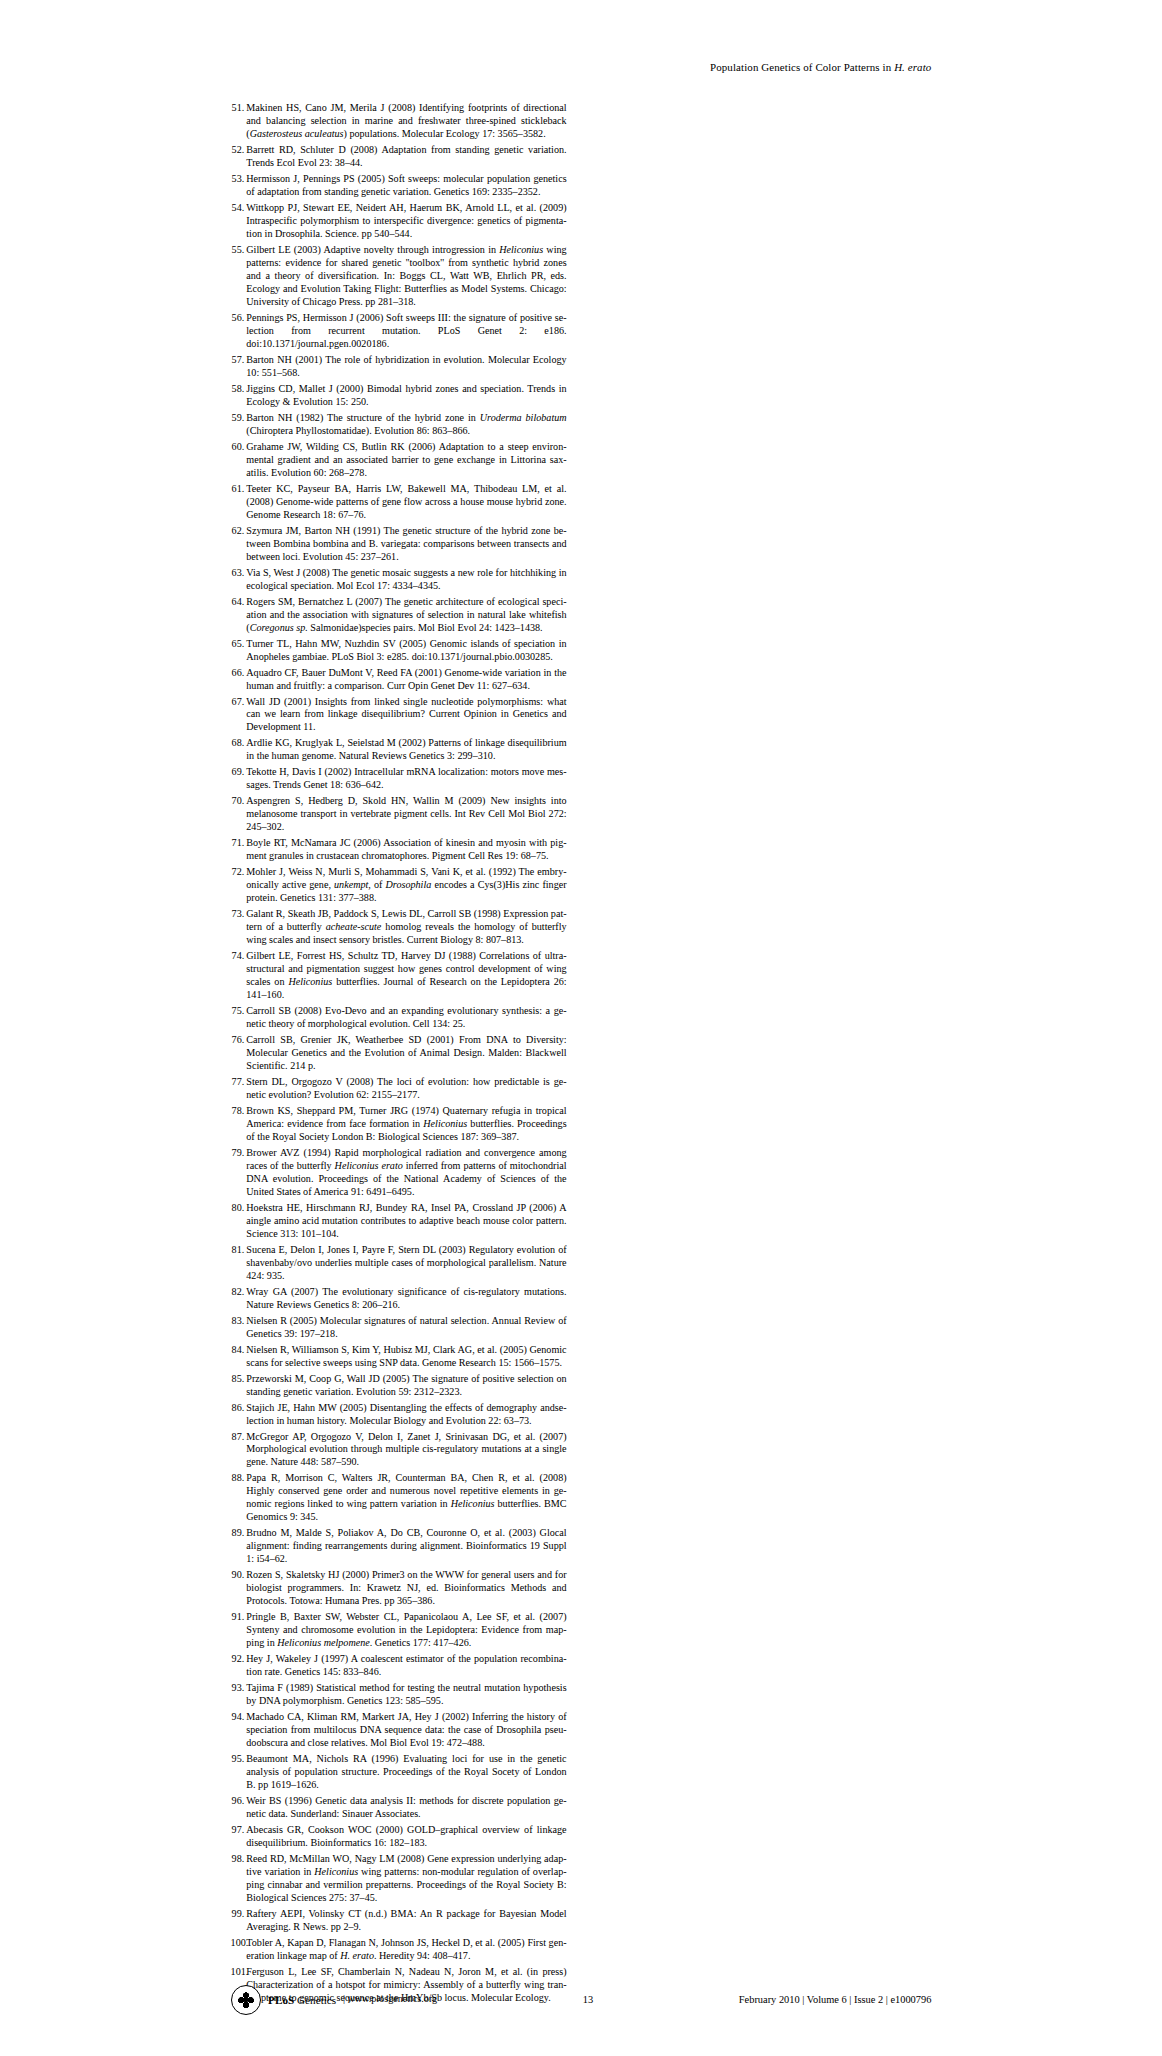Population Genetics of Color Patterns in H. erato
Makinen HS, Cano JM, Merila J (2008) Identifying footprints of directional and balancing selection in marine and freshwater three-spined stickleback (Gasterosteus aculeatus) populations. Molecular Ecology 17: 3565–3582.
Barrett RD, Schluter D (2008) Adaptation from standing genetic variation. Trends Ecol Evol 23: 38–44.
Hermisson J, Pennings PS (2005) Soft sweeps: molecular population genetics of adaptation from standing genetic variation. Genetics 169: 2335–2352.
Wittkopp PJ, Stewart EE, Neidert AH, Haerum BK, Arnold LL, et al. (2009) Intraspecific polymorphism to interspecific divergence: genetics of pigmentation in Drosophila. Science. pp 540–544.
Gilbert LE (2003) Adaptive novelty through introgression in Heliconius wing patterns: evidence for shared genetic ''toolbox'' from synthetic hybrid zones and a theory of diversification. In: Boggs CL, Watt WB, Ehrlich PR, eds. Ecology and Evolution Taking Flight: Butterflies as Model Systems. Chicago: University of Chicago Press. pp 281–318.
Pennings PS, Hermisson J (2006) Soft sweeps III: the signature of positive selection from recurrent mutation. PLoS Genet 2: e186. doi:10.1371/journal.pgen.0020186.
Barton NH (2001) The role of hybridization in evolution. Molecular Ecology 10: 551–568.
Jiggins CD, Mallet J (2000) Bimodal hybrid zones and speciation. Trends in Ecology & Evolution 15: 250.
Barton NH (1982) The structure of the hybrid zone in Uroderma bilobatum (Chiroptera Phyllostomatidae). Evolution 86: 863–866.
Grahame JW, Wilding CS, Butlin RK (2006) Adaptation to a steep environmental gradient and an associated barrier to gene exchange in Littorina saxatilis. Evolution 60: 268–278.
Teeter KC, Payseur BA, Harris LW, Bakewell MA, Thibodeau LM, et al. (2008) Genome-wide patterns of gene flow across a house mouse hybrid zone. Genome Research 18: 67–76.
Szymura JM, Barton NH (1991) The genetic structure of the hybrid zone between Bombina bombina and B. variegata: comparisons between transects and between loci. Evolution 45: 237–261.
Via S, West J (2008) The genetic mosaic suggests a new role for hitchhiking in ecological speciation. Mol Ecol 17: 4334–4345.
Rogers SM, Bernatchez L (2007) The genetic architecture of ecological speciation and the association with signatures of selection in natural lake whitefish (Coregonus sp. Salmonidae)species pairs. Mol Biol Evol 24: 1423–1438.
Turner TL, Hahn MW, Nuzhdin SV (2005) Genomic islands of speciation in Anopheles gambiae. PLoS Biol 3: e285. doi:10.1371/journal.pbio.0030285.
Aquadro CF, Bauer DuMont V, Reed FA (2001) Genome-wide variation in the human and fruitfly: a comparison. Curr Opin Genet Dev 11: 627–634.
Wall JD (2001) Insights from linked single nucleotide polymorphisms: what can we learn from linkage disequilibrium? Current Opinion in Genetics and Development 11.
Ardlie KG, Kruglyak L, Seielstad M (2002) Patterns of linkage disequilibrium in the human genome. Natural Reviews Genetics 3: 299–310.
Tekotte H, Davis I (2002) Intracellular mRNA localization: motors move messages. Trends Genet 18: 636–642.
Aspengren S, Hedberg D, Skold HN, Wallin M (2009) New insights into melanosome transport in vertebrate pigment cells. Int Rev Cell Mol Biol 272: 245–302.
Boyle RT, McNamara JC (2006) Association of kinesin and myosin with pigment granules in crustacean chromatophores. Pigment Cell Res 19: 68–75.
Mohler J, Weiss N, Murli S, Mohammadi S, Vani K, et al. (1992) The embryonically active gene, unkempt, of Drosophila encodes a Cys(3)His zinc finger protein. Genetics 131: 377–388.
Galant R, Skeath JB, Paddock S, Lewis DL, Carroll SB (1998) Expression pattern of a butterfly acheate-scute homolog reveals the homology of butterfly wing scales and insect sensory bristles. Current Biology 8: 807–813.
Gilbert LE, Forrest HS, Schultz TD, Harvey DJ (1988) Correlations of ultrastructural and pigmentation suggest how genes control development of wing scales on Heliconius butterflies. Journal of Research on the Lepidoptera 26: 141–160.
Carroll SB (2008) Evo-Devo and an expanding evolutionary synthesis: a genetic theory of morphological evolution. Cell 134: 25.
Carroll SB, Grenier JK, Weatherbee SD (2001) From DNA to Diversity: Molecular Genetics and the Evolution of Animal Design. Malden: Blackwell Scientific. 214 p.
Stern DL, Orgogozo V (2008) The loci of evolution: how predictable is genetic evolution? Evolution 62: 2155–2177.
Brown KS, Sheppard PM, Turner JRG (1974) Quaternary refugia in tropical America: evidence from face formation in Heliconius butterflies. Proceedings of the Royal Society London B: Biological Sciences 187: 369–387.
Brower AVZ (1994) Rapid morphological radiation and convergence among races of the butterfly Heliconius erato inferred from patterns of mitochondrial DNA evolution. Proceedings of the National Academy of Sciences of the United States of America 91: 6491–6495.
Hoekstra HE, Hirschmann RJ, Bundey RA, Insel PA, Crossland JP (2006) A aingle amino acid mutation contributes to adaptive beach mouse color pattern. Science 313: 101–104.
Sucena E, Delon I, Jones I, Payre F, Stern DL (2003) Regulatory evolution of shavenbaby/ovo underlies multiple cases of morphological parallelism. Nature 424: 935.
Wray GA (2007) The evolutionary significance of cis-regulatory mutations. Nature Reviews Genetics 8: 206–216.
Nielsen R (2005) Molecular signatures of natural selection. Annual Review of Genetics 39: 197–218.
Nielsen R, Williamson S, Kim Y, Hubisz MJ, Clark AG, et al. (2005) Genomic scans for selective sweeps using SNP data. Genome Research 15: 1566–1575.
Przeworski M, Coop G, Wall JD (2005) The signature of positive selection on standing genetic variation. Evolution 59: 2312–2323.
Stajich JE, Hahn MW (2005) Disentangling the effects of demography andselection in human history. Molecular Biology and Evolution 22: 63–73.
McGregor AP, Orgogozo V, Delon I, Zanet J, Srinivasan DG, et al. (2007) Morphological evolution through multiple cis-regulatory mutations at a single gene. Nature 448: 587–590.
Papa R, Morrison C, Walters JR, Counterman BA, Chen R, et al. (2008) Highly conserved gene order and numerous novel repetitive elements in genomic regions linked to wing pattern variation in Heliconius butterflies. BMC Genomics 9: 345.
Brudno M, Malde S, Poliakov A, Do CB, Couronne O, et al. (2003) Glocal alignment: finding rearrangements during alignment. Bioinformatics 19 Suppl 1: i54–62.
Rozen S, Skaletsky HJ (2000) Primer3 on the WWW for general users and for biologist programmers. In: Krawetz NJ, ed. Bioinformatics Methods and Protocols. Totowa: Humana Pres. pp 365–386.
Pringle B, Baxter SW, Webster CL, Papanicolaou A, Lee SF, et al. (2007) Synteny and chromosome evolution in the Lepidoptera: Evidence from mapping in Heliconius melpomene. Genetics 177: 417–426.
Hey J, Wakeley J (1997) A coalescent estimator of the population recombination rate. Genetics 145: 833–846.
Tajima F (1989) Statistical method for testing the neutral mutation hypothesis by DNA polymorphism. Genetics 123: 585–595.
Machado CA, Kliman RM, Markert JA, Hey J (2002) Inferring the history of speciation from multilocus DNA sequence data: the case of Drosophila pseudoobscura and close relatives. Mol Biol Evol 19: 472–488.
Beaumont MA, Nichols RA (1996) Evaluating loci for use in the genetic analysis of population structure. Proceedings of the Royal Socety of London B. pp 1619–1626.
Weir BS (1996) Genetic data analysis II: methods for discrete population genetic data. Sunderland: Sinauer Associates.
Abecasis GR, Cookson WOC (2000) GOLD–graphical overview of linkage disequilibrium. Bioinformatics 16: 182–183.
Reed RD, McMillan WO, Nagy LM (2008) Gene expression underlying adaptive variation in Heliconius wing patterns: non-modular regulation of overlapping cinnabar and vermilion prepatterns. Proceedings of the Royal Society B: Biological Sciences 275: 37–45.
Raftery AEPI, Volinsky CT (n.d.) BMA: An R package for Bayesian Model Averaging. R News. pp 2–9.
Tobler A, Kapan D, Flanagan N, Johnson JS, Heckel D, et al. (2005) First generation linkage map of H. erato. Heredity 94: 408–417.
Ferguson L, Lee SF, Chamberlain N, Nadeau N, Joron M, et al. (in press) Characterization of a hotspot for mimicry: Assembly of a butterfly wing transcriptome to genomic sequence at the HmYb/Sb locus. Molecular Ecology.
PLoS Genetics | www.plosgenetics.org
13
February 2010 | Volume 6 | Issue 2 | e1000796